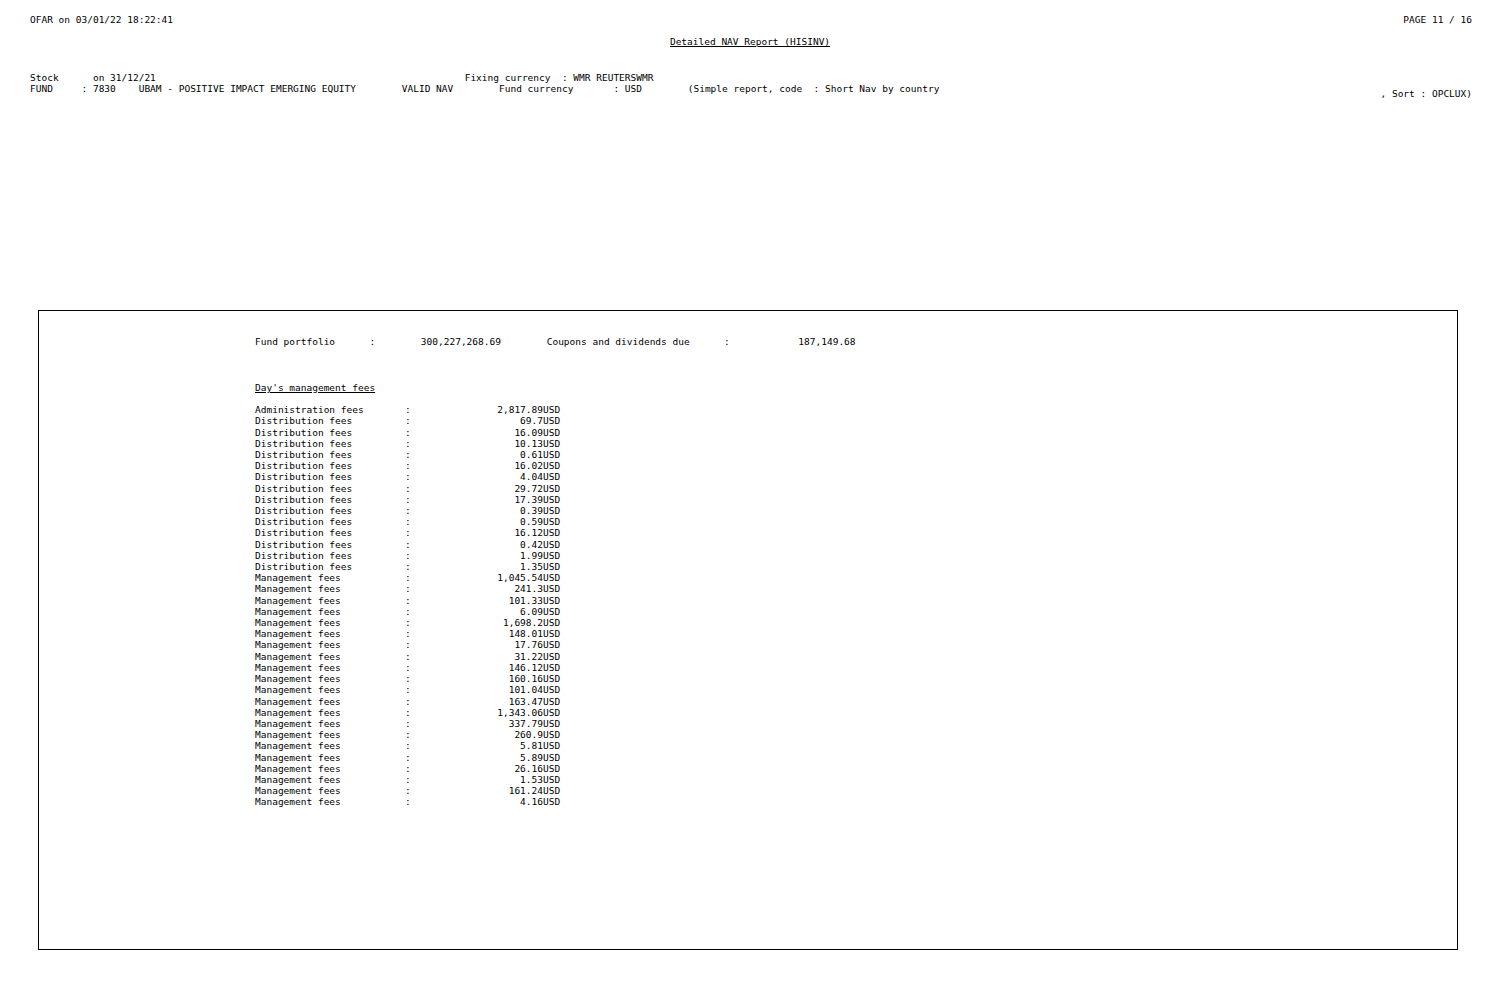OFAR on 03/01/22 18:22:41
PAGE 11 / 16
Detailed NAV Report (HISINV)
Stock on 31/12/21 Fixing currency : WMR REUTERSWMR FUND : 7830 UBAM - POSITIVE IMPACT EMERGING EQUITY VALID NAV Fund currency : USD (Simple report, code : Short Nav by country
, Sort : OPCLUX)
Fund portfolio : 300,227,268.69 Coupons and dividends due : 187,149.68
Day's management fees
| Administration fees | : | 2,817.89 | USD |
| Distribution fees | : | 69.7 | USD |
| Distribution fees | : | 16.09 | USD |
| Distribution fees | : | 10.13 | USD |
| Distribution fees | : | 0.61 | USD |
| Distribution fees | : | 16.02 | USD |
| Distribution fees | : | 4.04 | USD |
| Distribution fees | : | 29.72 | USD |
| Distribution fees | : | 17.39 | USD |
| Distribution fees | : | 0.39 | USD |
| Distribution fees | : | 0.59 | USD |
| Distribution fees | : | 16.12 | USD |
| Distribution fees | : | 0.42 | USD |
| Distribution fees | : | 1.99 | USD |
| Distribution fees | : | 1.35 | USD |
| Management fees | : | 1,045.54 | USD |
| Management fees | : | 241.3 | USD |
| Management fees | : | 101.33 | USD |
| Management fees | : | 6.09 | USD |
| Management fees | : | 1,698.2 | USD |
| Management fees | : | 148.01 | USD |
| Management fees | : | 17.76 | USD |
| Management fees | : | 31.22 | USD |
| Management fees | : | 146.12 | USD |
| Management fees | : | 160.16 | USD |
| Management fees | : | 101.04 | USD |
| Management fees | : | 163.47 | USD |
| Management fees | : | 1,343.06 | USD |
| Management fees | : | 337.79 | USD |
| Management fees | : | 260.9 | USD |
| Management fees | : | 5.81 | USD |
| Management fees | : | 5.89 | USD |
| Management fees | : | 26.16 | USD |
| Management fees | : | 1.53 | USD |
| Management fees | : | 161.24 | USD |
| Management fees | : | 4.16 | USD |